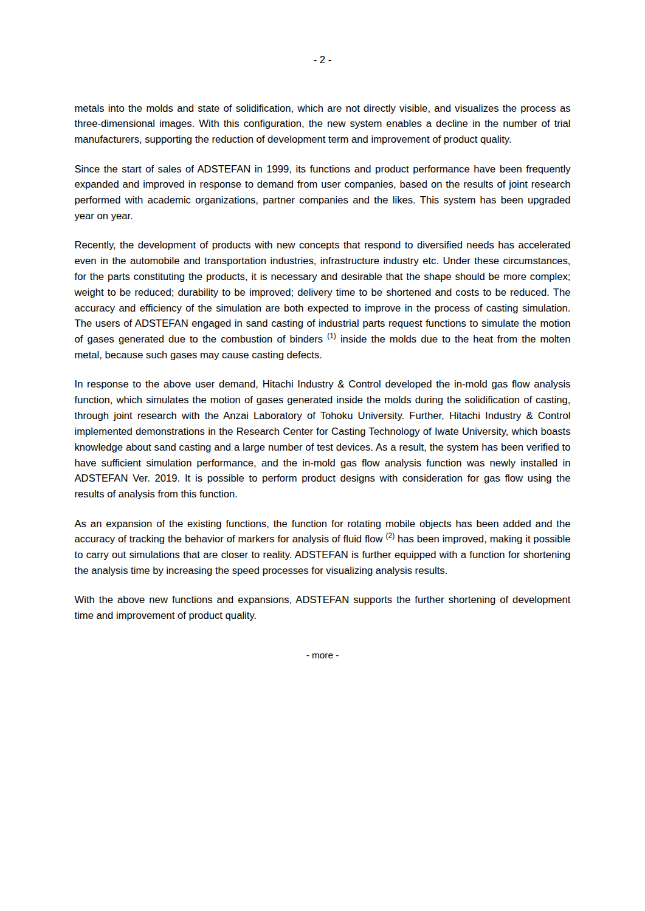- 2 -
metals into the molds and state of solidification, which are not directly visible, and visualizes the process as three-dimensional images. With this configuration, the new system enables a decline in the number of trial manufacturers, supporting the reduction of development term and improvement of product quality.
Since the start of sales of ADSTEFAN in 1999, its functions and product performance have been frequently expanded and improved in response to demand from user companies, based on the results of joint research performed with academic organizations, partner companies and the likes. This system has been upgraded year on year.
Recently, the development of products with new concepts that respond to diversified needs has accelerated even in the automobile and transportation industries, infrastructure industry etc. Under these circumstances, for the parts constituting the products, it is necessary and desirable that the shape should be more complex; weight to be reduced; durability to be improved; delivery time to be shortened and costs to be reduced. The accuracy and efficiency of the simulation are both expected to improve in the process of casting simulation. The users of ADSTEFAN engaged in sand casting of industrial parts request functions to simulate the motion of gases generated due to the combustion of binders (1) inside the molds due to the heat from the molten metal, because such gases may cause casting defects.
In response to the above user demand, Hitachi Industry & Control developed the in-mold gas flow analysis function, which simulates the motion of gases generated inside the molds during the solidification of casting, through joint research with the Anzai Laboratory of Tohoku University. Further, Hitachi Industry & Control implemented demonstrations in the Research Center for Casting Technology of Iwate University, which boasts knowledge about sand casting and a large number of test devices. As a result, the system has been verified to have sufficient simulation performance, and the in-mold gas flow analysis function was newly installed in ADSTEFAN Ver. 2019. It is possible to perform product designs with consideration for gas flow using the results of analysis from this function.
As an expansion of the existing functions, the function for rotating mobile objects has been added and the accuracy of tracking the behavior of markers for analysis of fluid flow (2) has been improved, making it possible to carry out simulations that are closer to reality. ADSTEFAN is further equipped with a function for shortening the analysis time by increasing the speed processes for visualizing analysis results.
With the above new functions and expansions, ADSTEFAN supports the further shortening of development time and improvement of product quality.
- more -